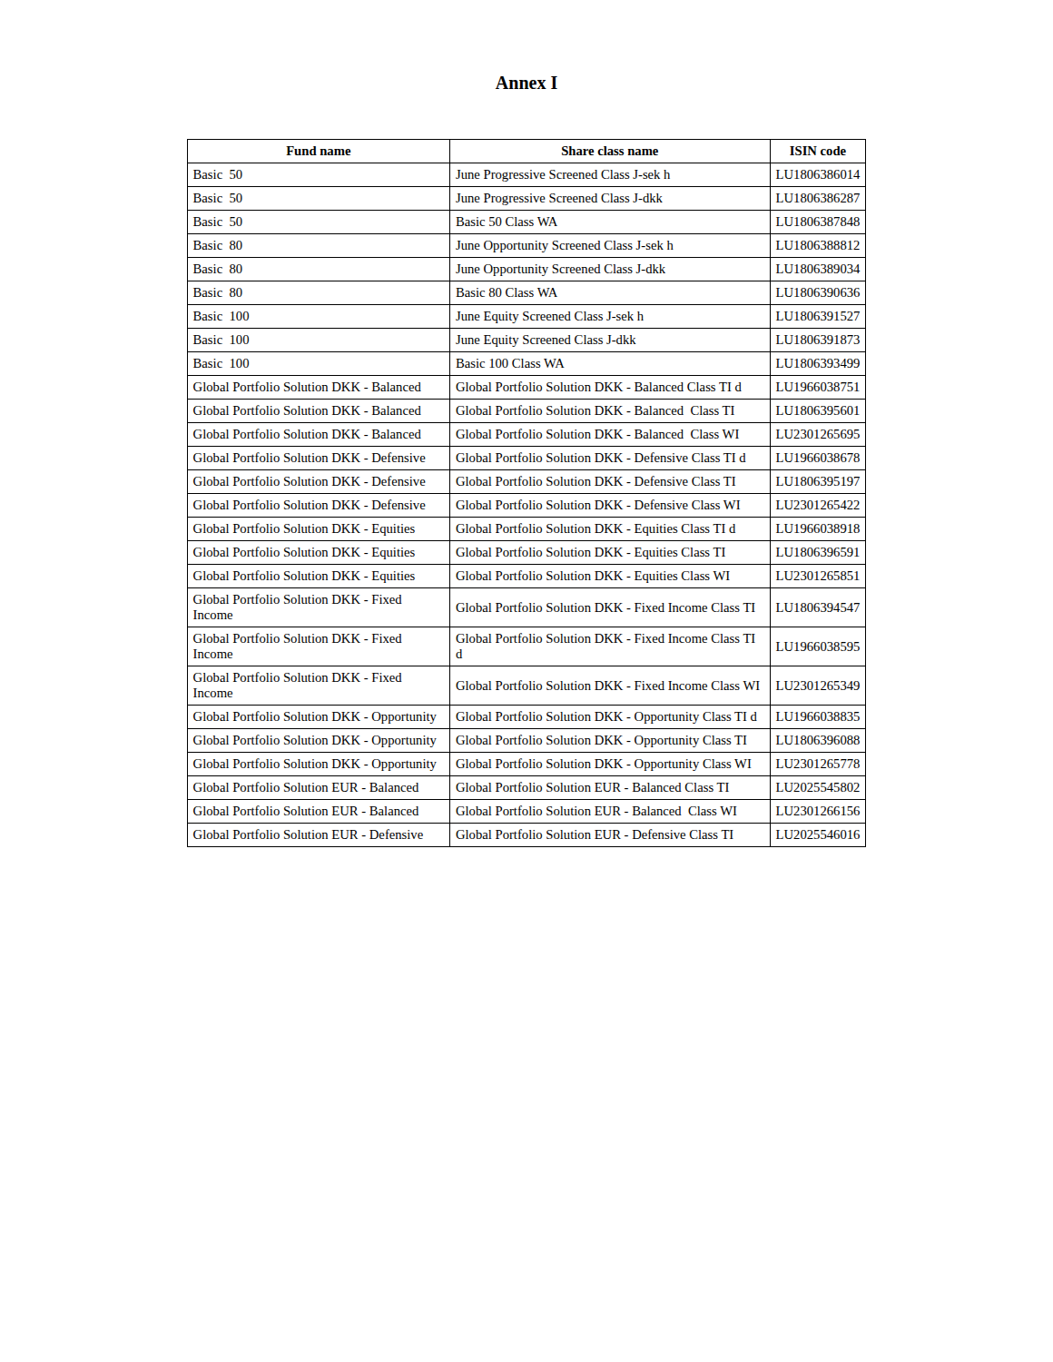Annex I
| Fund name | Share class name | ISIN code |
| --- | --- | --- |
| Basic 50 | June Progressive Screened Class J-sek h | LU1806386014 |
| Basic 50 | June Progressive Screened Class J-dkk | LU1806386287 |
| Basic 50 | Basic 50 Class WA | LU1806387848 |
| Basic 80 | June Opportunity Screened Class J-sek h | LU1806388812 |
| Basic 80 | June Opportunity Screened Class J-dkk | LU1806389034 |
| Basic 80 | Basic 80 Class WA | LU1806390636 |
| Basic 100 | June Equity Screened Class J-sek h | LU1806391527 |
| Basic 100 | June Equity Screened Class J-dkk | LU1806391873 |
| Basic 100 | Basic 100 Class WA | LU1806393499 |
| Global Portfolio Solution DKK - Balanced | Global Portfolio Solution DKK - Balanced Class TI d | LU1966038751 |
| Global Portfolio Solution DKK - Balanced | Global Portfolio Solution DKK - Balanced Class TI | LU1806395601 |
| Global Portfolio Solution DKK - Balanced | Global Portfolio Solution DKK - Balanced Class WI | LU2301265695 |
| Global Portfolio Solution DKK - Defensive | Global Portfolio Solution DKK - Defensive Class TI d | LU1966038678 |
| Global Portfolio Solution DKK - Defensive | Global Portfolio Solution DKK - Defensive Class TI | LU1806395197 |
| Global Portfolio Solution DKK - Defensive | Global Portfolio Solution DKK - Defensive Class WI | LU2301265422 |
| Global Portfolio Solution DKK - Equities | Global Portfolio Solution DKK - Equities Class TI d | LU1966038918 |
| Global Portfolio Solution DKK - Equities | Global Portfolio Solution DKK - Equities Class TI | LU1806396591 |
| Global Portfolio Solution DKK - Equities | Global Portfolio Solution DKK - Equities Class WI | LU2301265851 |
| Global Portfolio Solution DKK - Fixed Income | Global Portfolio Solution DKK - Fixed Income Class TI | LU1806394547 |
| Global Portfolio Solution DKK - Fixed Income | Global Portfolio Solution DKK - Fixed Income Class TI d | LU1966038595 |
| Global Portfolio Solution DKK - Fixed Income | Global Portfolio Solution DKK - Fixed Income Class WI | LU2301265349 |
| Global Portfolio Solution DKK - Opportunity | Global Portfolio Solution DKK - Opportunity Class TI d | LU1966038835 |
| Global Portfolio Solution DKK - Opportunity | Global Portfolio Solution DKK - Opportunity Class TI | LU1806396088 |
| Global Portfolio Solution DKK - Opportunity | Global Portfolio Solution DKK - Opportunity Class WI | LU2301265778 |
| Global Portfolio Solution EUR - Balanced | Global Portfolio Solution EUR - Balanced Class TI | LU2025545802 |
| Global Portfolio Solution EUR - Balanced | Global Portfolio Solution EUR - Balanced Class WI | LU2301266156 |
| Global Portfolio Solution EUR - Defensive | Global Portfolio Solution EUR - Defensive Class TI | LU2025546016 |